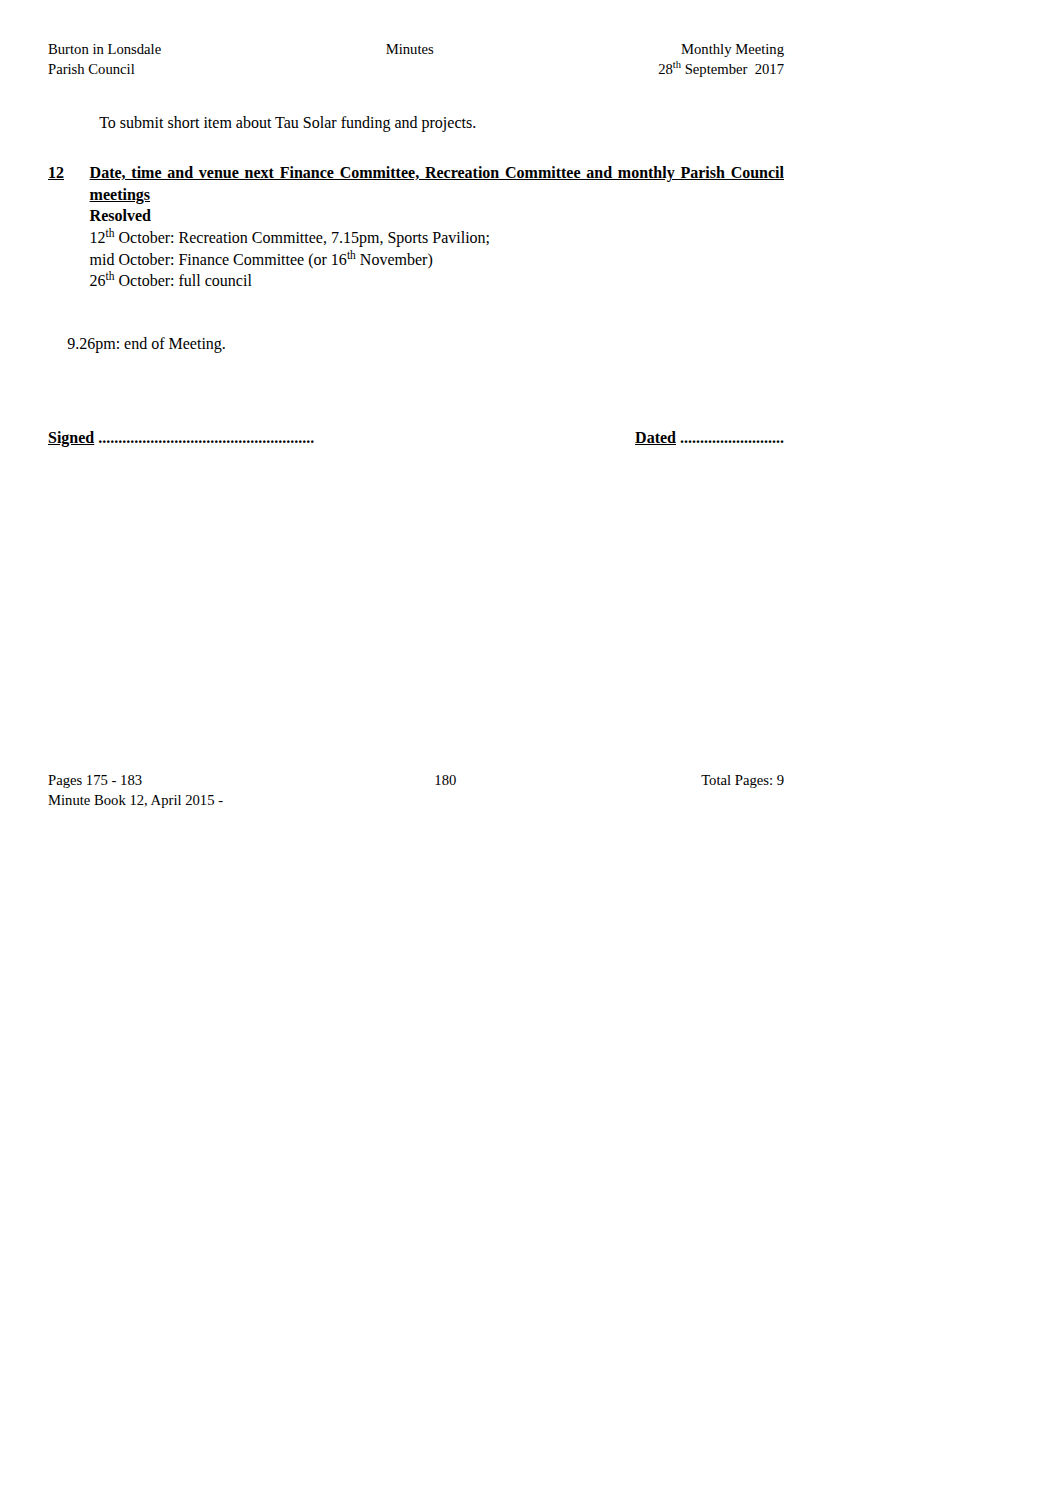Burton in Lonsdale
Parish Council
Minutes
Monthly Meeting
28th September 2017
To submit short item about Tau Solar funding and projects.
12
Date, time and venue next Finance Committee, Recreation Committee and monthly Parish Council meetings
Resolved
12th October: Recreation Committee, 7.15pm, Sports Pavilion;
mid October: Finance Committee (or 16th November)
26th October: full council
9.26pm: end of Meeting.
Signed ......................................................
Dated ..........................
Pages 175 - 183
Minute Book 12, April 2015 -
180
Total Pages: 9